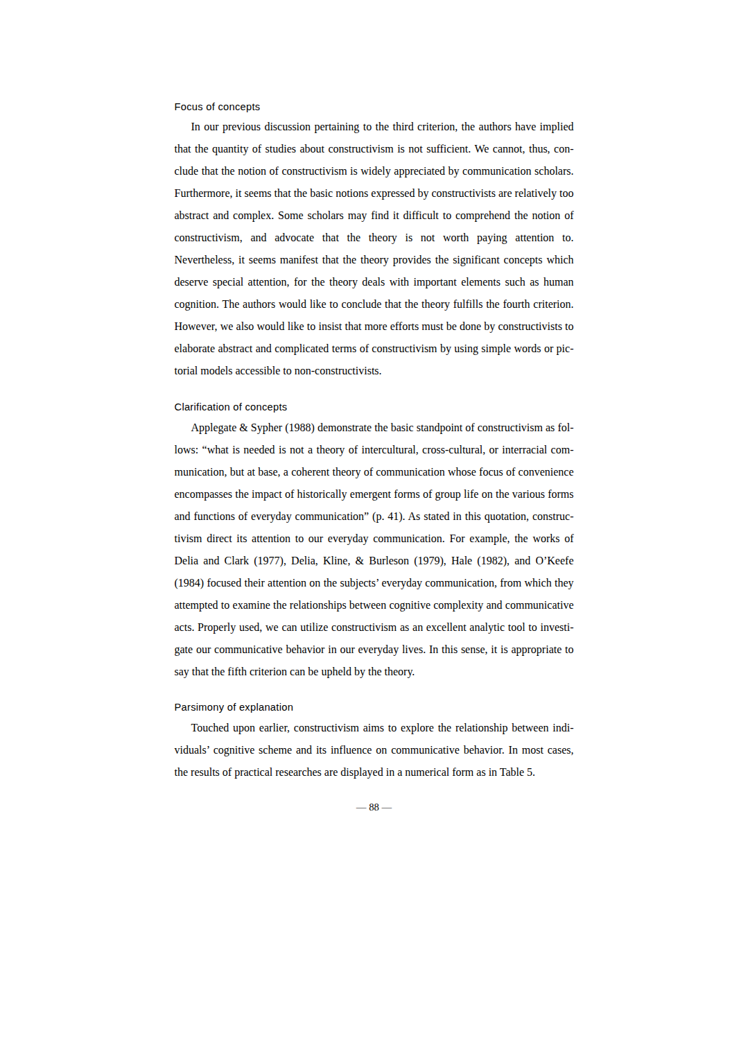Focus of concepts
In our previous discussion pertaining to the third criterion, the authors have implied that the quantity of studies about constructivism is not sufficient. We cannot, thus, conclude that the notion of constructivism is widely appreciated by communication scholars. Furthermore, it seems that the basic notions expressed by constructivists are relatively too abstract and complex. Some scholars may find it difficult to comprehend the notion of constructivism, and advocate that the theory is not worth paying attention to. Nevertheless, it seems manifest that the theory provides the significant concepts which deserve special attention, for the theory deals with important elements such as human cognition. The authors would like to conclude that the theory fulfills the fourth criterion. However, we also would like to insist that more efforts must be done by constructivists to elaborate abstract and complicated terms of constructivism by using simple words or pictorial models accessible to non-constructivists.
Clarification of concepts
Applegate & Sypher (1988) demonstrate the basic standpoint of constructivism as follows: “what is needed is not a theory of intercultural, cross-cultural, or interracial communication, but at base, a coherent theory of communication whose focus of convenience encompasses the impact of historically emergent forms of group life on the various forms and functions of everyday communication” (p. 41). As stated in this quotation, constructivism direct its attention to our everyday communication. For example, the works of Delia and Clark (1977), Delia, Kline, & Burleson (1979), Hale (1982), and O’Keefe (1984) focused their attention on the subjects’ everyday communication, from which they attempted to examine the relationships between cognitive complexity and communicative acts. Properly used, we can utilize constructivism as an excellent analytic tool to investigate our communicative behavior in our everyday lives. In this sense, it is appropriate to say that the fifth criterion can be upheld by the theory.
Parsimony of explanation
Touched upon earlier, constructivism aims to explore the relationship between individuals’ cognitive scheme and its influence on communicative behavior. In most cases, the results of practical researches are displayed in a numerical form as in Table 5.
— 88 —